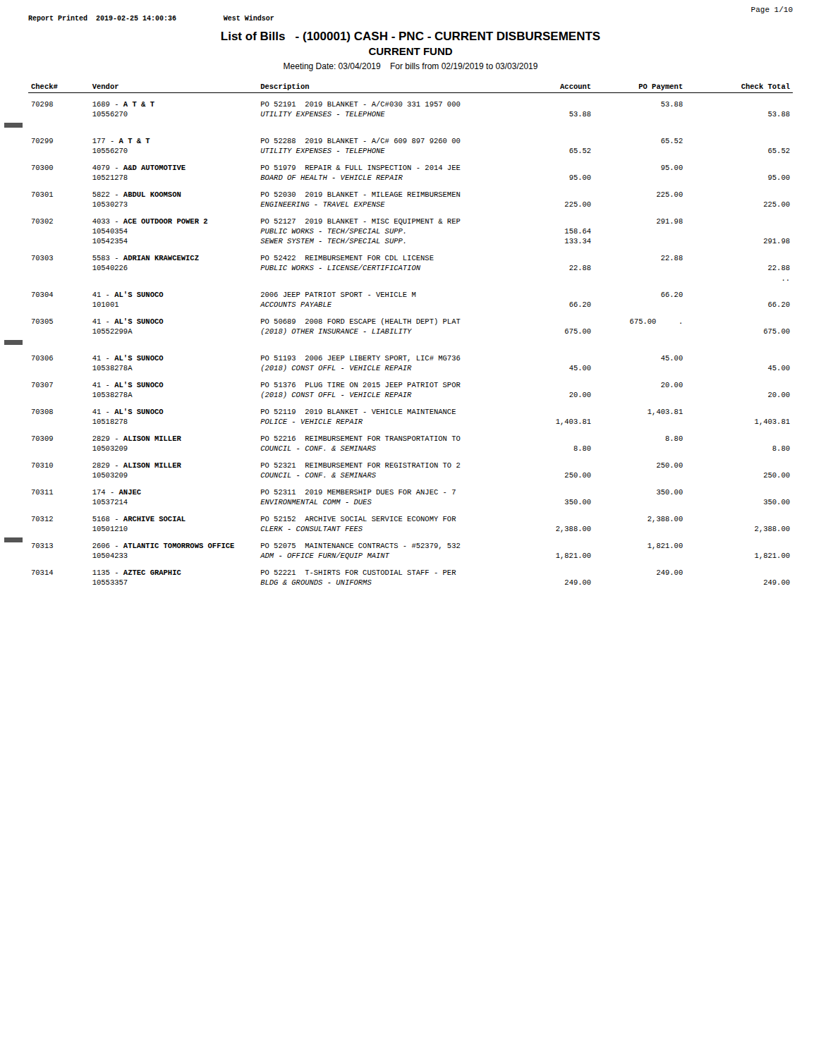Report Printed 2019-02-25 14:00:36 West Windsor Page 1/10
List of Bills - (100001) CASH - PNC - CURRENT DISBURSEMENTS
CURRENT FUND
Meeting Date: 03/04/2019 For bills from 02/19/2019 to 03/03/2019
| Check# | Vendor | Description | Account | PO Payment | Check Total |
| --- | --- | --- | --- | --- | --- |
| 70298 | 1689 - A T & T | PO 52191 2019 BLANKET - A/C#030 331 1957 000 | | 53.88 | |
| | 10556270 | UTILITY EXPENSES - TELEPHONE | 53.88 | | 53.88 |
| 70299 | 177 - A T & T | PO 52288 2019 BLANKET - A/C# 609 897 9260 00 | | 65.52 | |
| | 10556270 | UTILITY EXPENSES - TELEPHONE | 65.52 | | 65.52 |
| 70300 | 4079 - A&D AUTOMOTIVE | PO 51979 REPAIR & FULL INSPECTION - 2014 JEE | | 95.00 | |
| | 10521278 | BOARD OF HEALTH - VEHICLE REPAIR | 95.00 | | 95.00 |
| 70301 | 5822 - ABDUL KOOMSON | PO 52030 2019 BLANKET - MILEAGE REIMBURSEMEN | | 225.00 | |
| | 10530273 | ENGINEERING - TRAVEL EXPENSE | 225.00 | | 225.00 |
| 70302 | 4033 - ACE OUTDOOR POWER 2 | PO 52127 2019 BLANKET - MISC EQUIPMENT & REP | | 291.98 | |
| | 10540354 | PUBLIC WORKS - TECH/SPECIAL SUPP. | 158.64 | | |
| | 10542354 | SEWER SYSTEM - TECH/SPECIAL SUPP. | 133.34 | | 291.98 |
| 70303 | 5583 - ADRIAN KRAWCEWICZ | PO 52422 REIMBURSEMENT FOR CDL LICENSE | | 22.88 | |
| | 10540226 | PUBLIC WORKS - LICENSE/CERTIFICATION | 22.88 | | 22.88 |
| | .. |
| 70304 | 41 - AL'S SUNOCO | 2006 JEEP PATRIOT SPORT - VEHICLE M | | 66.20 | |
| | 101001 | ACCOUNTS PAYABLE | 66.20 | | 66.20 |
| 70305 | 41 - AL'S SUNOCO | PO 50689 2008 FORD ESCAPE (HEALTH DEPT) PLAT | | 675.00 . | |
| | 10552299A | (2018) OTHER INSURANCE - LIABILITY | 675.00 | | 675.00 |
| 70306 | 41 - AL'S SUNOCO | PO 51193 2006 JEEP LIBERTY SPORT, LIC# MG736 | | 45.00 | |
| | 10538278A | (2018) CONST OFFL - VEHICLE REPAIR | 45.00 | | 45.00 |
| 70307 | 41 - AL'S SUNOCO | PO 51376 PLUG TIRE ON 2015 JEEP PATRIOT SPOR | | 20.00 | |
| | 10538278A | (2018) CONST OFFL - VEHICLE REPAIR | 20.00 | | 20.00 |
| 70308 | 41 - AL'S SUNOCO | PO 52119 2019 BLANKET - VEHICLE MAINTENANCE | | 1,403.81 | |
| | 10518278 | POLICE - VEHICLE REPAIR | 1,403.81 | | 1,403.81 |
| 70309 | 2829 - ALISON MILLER | PO 52216 REIMBURSEMENT FOR TRANSPORTATION TO | | 8.80 | |
| | 10503209 | COUNCIL - CONF. & SEMINARS | 8.80 | | 8.80 |
| 70310 | 2829 - ALISON MILLER | PO 52321 REIMBURSEMENT FOR REGISTRATION TO 2 | | 250.00 | |
| | 10503209 | COUNCIL - CONF. & SEMINARS | 250.00 | | 250.00 |
| 70311 | 174 - ANJEC | PO 52311 2019 MEMBERSHIP DUES FOR ANJEC - 7 | | 350.00 | |
| | 10537214 | ENVIRONMENTAL COMM - DUES | 350.00 | | 350.00 |
| 70312 | 5168 - ARCHIVE SOCIAL | PO 52152 ARCHIVE SOCIAL SERVICE ECONOMY FOR | | 2,388.00 | |
| | 10501210 | CLERK - CONSULTANT FEES | 2,388.00 | | 2,388.00 |
| 70313 | 2606 - ATLANTIC TOMORROWS OFFICE | PO 52075 MAINTENANCE CONTRACTS - #52379, 532 | | 1,821.00 | |
| | 10504233 | ADM - OFFICE FURN/EQUIP MAINT | 1,821.00 | | 1,821.00 |
| 70314 | 1135 - AZTEC GRAPHIC | PO 52221 T-SHIRTS FOR CUSTODIAL STAFF - PER | | 249.00 | |
| | 10553357 | BLDG & GROUNDS - UNIFORMS | 249.00 | | 249.00 |